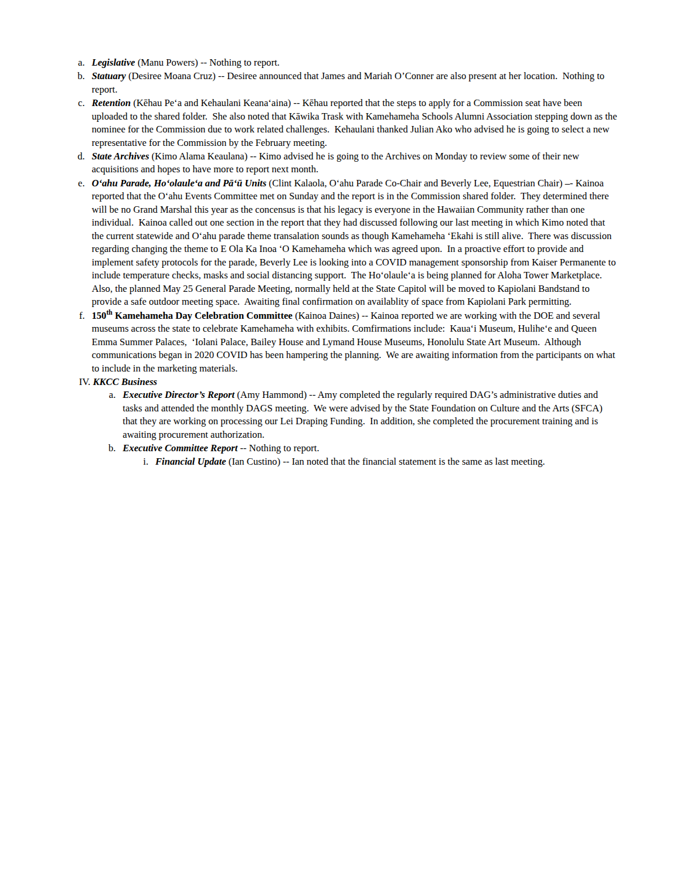Legislative (Manu Powers) -- Nothing to report.
Statuary (Desiree Moana Cruz) -- Desiree announced that James and Mariah O’Conner are also present at her location. Nothing to report.
Retention (Kēhau Pe‘a and Kehaulani Keana‘aina) -- Kēhau reported that the steps to apply for a Commission seat have been uploaded to the shared folder. She also noted that Kāwika Trask with Kamehameha Schools Alumni Association stepping down as the nominee for the Commission due to work related challenges. Kehaulani thanked Julian Ako who advised he is going to select a new representative for the Commission by the February meeting.
State Archives (Kimo Alama Keaulana) -- Kimo advised he is going to the Archives on Monday to review some of their new acquisitions and hopes to have more to report next month.
O‘ahu Parade, Ho‘olaule‘a and Pā‘ū Units (Clint Kalaola, O‘ahu Parade Co-Chair and Beverly Lee, Equestrian Chair) –- Kainoa reported that the O‘ahu Events Committee met on Sunday and the report is in the Commission shared folder. They determined there will be no Grand Marshal this year as the concensus is that his legacy is everyone in the Hawaiian Community rather than one individual. Kainoa called out one section in the report that they had discussed following our last meeting in which Kimo noted that the current statewide and O‘ahu parade theme transalation sounds as though Kamehameha ‘Ekahi is still alive. There was discussion regarding changing the theme to E Ola Ka Inoa ‘O Kamehameha which was agreed upon. In a proactive effort to provide and implement safety protocols for the parade, Beverly Lee is looking into a COVID management sponsorship from Kaiser Permanente to include temperature checks, masks and social distancing support. The Ho‘olaule‘a is being planned for Aloha Tower Marketplace. Also, the planned May 25 General Parade Meeting, normally held at the State Capitol will be moved to Kapiolani Bandstand to provide a safe outdoor meeting space. Awaiting final confirmation on availablity of space from Kapiolani Park permitting.
150th Kamehameha Day Celebration Committee (Kainoa Daines) -- Kainoa reported we are working with the DOE and several museums across the state to celebrate Kamehameha with exhibits. Comfirmations include: Kaua‘i Museum, Hulihe‘e and Queen Emma Summer Palaces, ‘Iolani Palace, Bailey House and Lymand House Museums, Honolulu State Art Museum. Although communications began in 2020 COVID has been hampering the planning. We are awaiting information from the participants on what to include in the marketing materials.
KKCC Business
Executive Director’s Report (Amy Hammond) -- Amy completed the regularly required DAG’s administrative duties and tasks and attended the monthly DAGS meeting. We were advised by the State Foundation on Culture and the Arts (SFCA) that they are working on processing our Lei Draping Funding. In addition, she completed the procurement training and is awaiting procurement authorization.
Executive Committee Report -- Nothing to report.
Financial Update (Ian Custino) -- Ian noted that the financial statement is the same as last meeting.